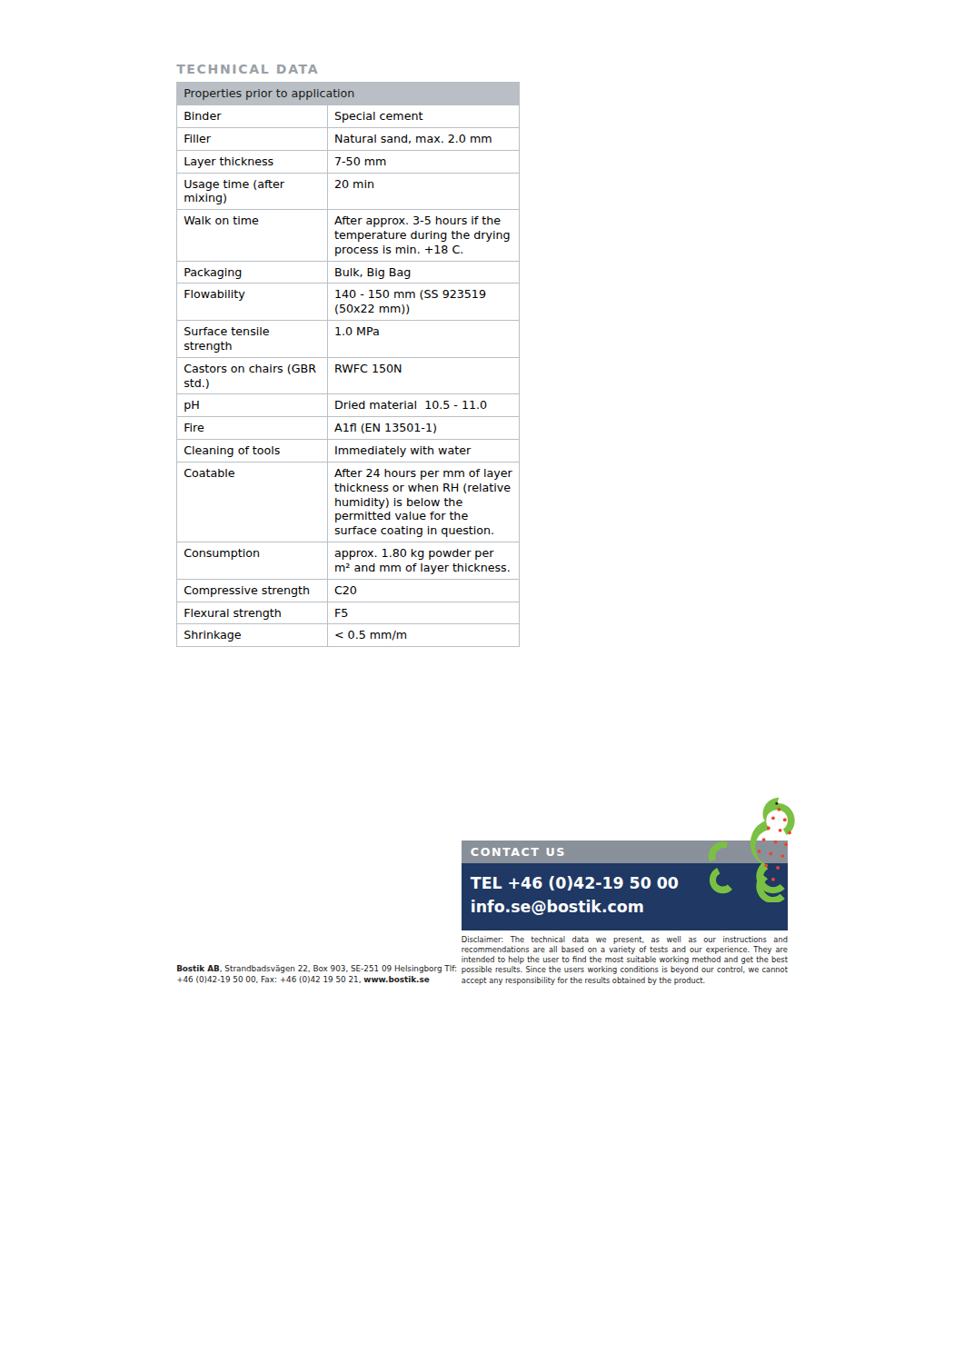Technical data
Properties prior to application
| Binder | Special cement |
| Filler | Natural sand, max. 2.0 mm |
| Layer thickness | 7-50 mm |
| Usage time (after mixing) | 20 min |
| Walk on time | After approx. 3-5 hours if the temperature during the drying process is min. +18 C. |
| Packaging | Bulk, Big Bag |
| Flowability | 140 - 150 mm (SS 923519 (50x22 mm)) |
| Surface tensile strength | 1.0 MPa |
| Castors on chairs (GBR std.) | RWFC 150N |
| pH | Dried material 10.5 - 11.0 |
| Fire | A1fl (EN 13501-1) |
| Cleaning of tools | Immediately with water |
| Coatable | After 24 hours per mm of layer thickness or when RH (relative humidity) is below the permitted value for the surface coating in question. |
| Consumption | approx. 1.80 kg powder per m² and mm of layer thickness. |
| Compressive strength | C20 |
| Flexural strength | F5 |
| Shrinkage | < 0.5 mm/m |
Contact us
TEL +46 (0)42-19 50 00
info.se@bostik.com
Disclaimer: The technical data we present, as well as our instructions and recommendations are all based on a variety of tests and our experience. They are intended to help the user to find the most suitable working method and get the best possible results. Since the users working conditions is beyond our control, we cannot accept any responsibility for the results obtained by the product.
Bostik AB, Strandbadsvägen 22, Box 903, SE-251 09 Helsingborg Tlf: +46 (0)42-19 50 00, Fax: +46 (0)42 19 50 21, www.bostik.se